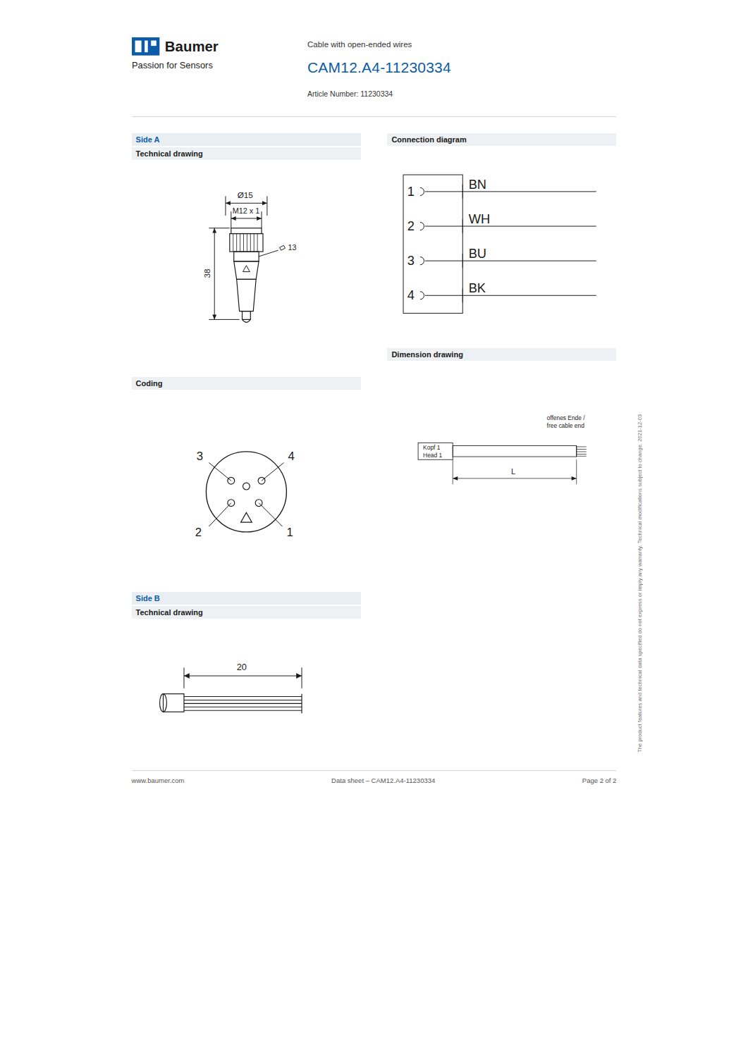Baumer Passion for Sensors
Cable with open-ended wires
CAM12.A4-11230334
Article Number: 11230334
Side A
Technical drawing
Ø15 M12 x 1 13 38
Coding
3 4 2 1
Side B
Technical drawing
20
Connection diagram
1 BN 2 WH 3 BU 4 BK
Dimension drawing
offenes Ende / free cable end Kopf 1 Head 1 L
The product features and technical data specified do not express or imply any warranty. Technical modifications subject to change. 2021-12-03
www.baumer.com Data sheet – CAM12.A4-11230334 Page 2 of 2